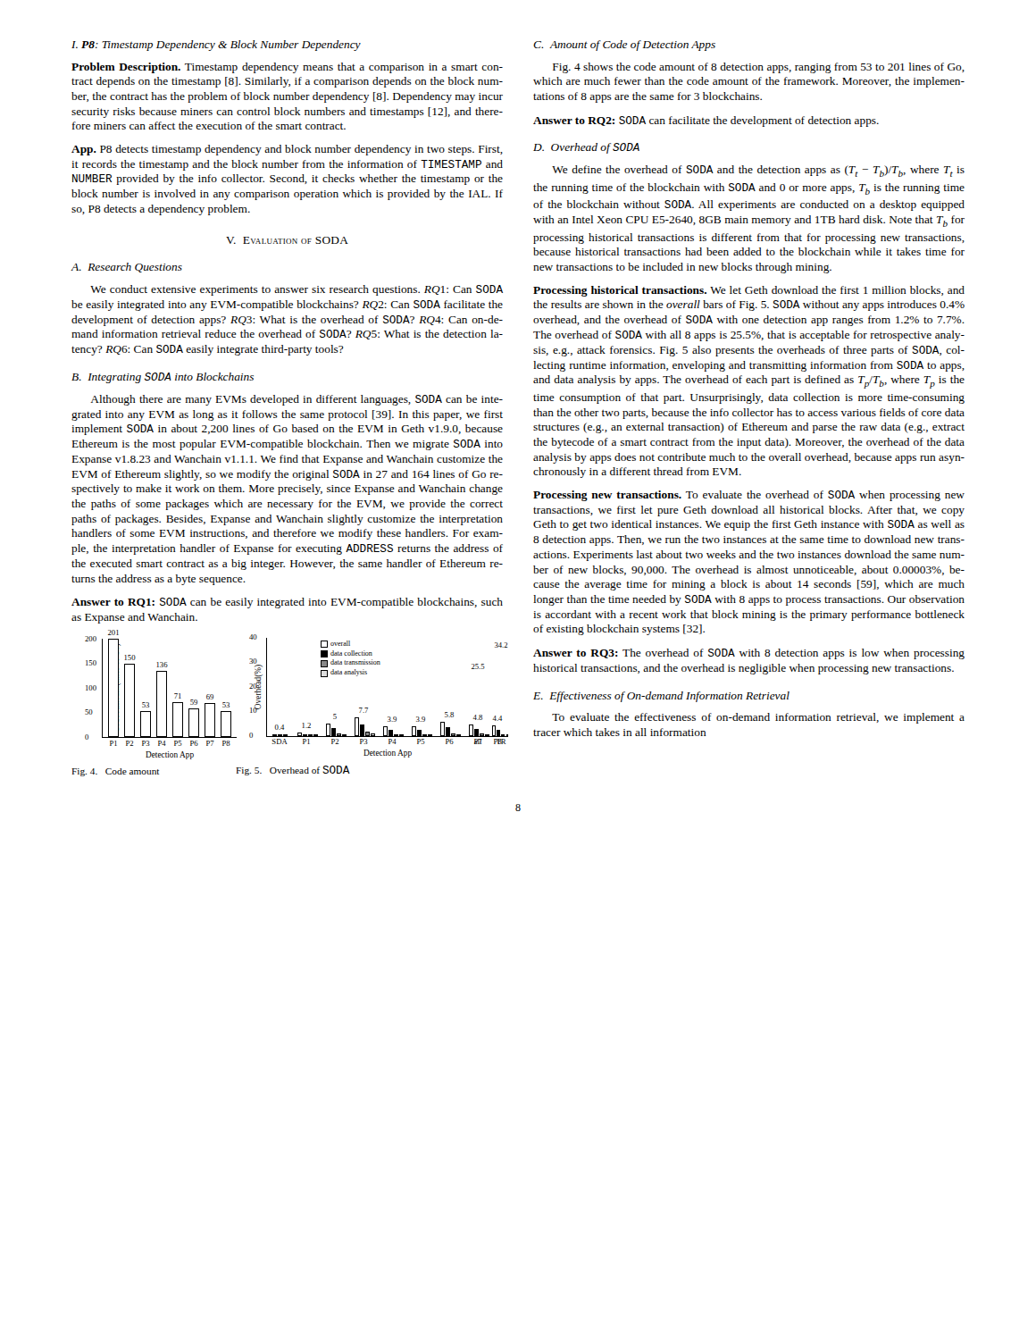I. P8: Timestamp Dependency & Block Number Dependency
Problem Description. Timestamp dependency means that a comparison in a smart contract depends on the timestamp [8]. Similarly, if a comparison depends on the block number, the contract has the problem of block number dependency [8]. Dependency may incur security risks because miners can control block numbers and timestamps [12], and therefore miners can affect the execution of the smart contract.
App. P8 detects timestamp dependency and block number dependency in two steps. First, it records the timestamp and the block number from the information of TIMESTAMP and NUMBER provided by the info collector. Second, it checks whether the timestamp or the block number is involved in any comparison operation which is provided by the IAL. If so, P8 detects a dependency problem.
V. Evaluation of SODA
A. Research Questions
We conduct extensive experiments to answer six research questions. RQ1: Can SODA be easily integrated into any EVM-compatible blockchains? RQ2: Can SODA facilitate the development of detection apps? RQ3: What is the overhead of SODA? RQ4: Can on-demand information retrieval reduce the overhead of SODA? RQ5: What is the detection latency? RQ6: Can SODA easily integrate third-party tools?
B. Integrating SODA into Blockchains
Although there are many EVMs developed in different languages, SODA can be integrated into any EVM as long as it follows the same protocol [39]. In this paper, we first implement SODA in about 2,200 lines of Go based on the EVM in Geth v1.9.0, because Ethereum is the most popular EVM-compatible blockchain. Then we migrate SODA into Expanse v1.8.23 and Wanchain v1.1.1. We find that Expanse and Wanchain customize the EVM of Ethereum slightly, so we modify the original SODA in 27 and 164 lines of Go respectively to make it work on them. More precisely, since Expanse and Wanchain change the paths of some packages which are necessary for the EVM, we provide the correct paths of packages. Besides, Expanse and Wanchain slightly customize the interpretation handlers of some EVM instructions, and therefore we modify these handlers. For example, the interpretation handler of Expanse for executing ADDRESS returns the address of the executed smart contract as a big integer. However, the same handler of Ethereum returns the address as a byte sequence.
Answer to RQ1: SODA can be easily integrated into EVM-compatible blockchains, such as Expanse and Wanchain.
Code Amount(lines of Go)
0
50
100
150
200
201
150
53
136
71
59
69
53
P1
P2
P3
P4
P5
P6
P7
P8
Detection App
Fig. 4. Code amount
Overhead(%)
0
10
20
30
40
overall
data collection
data transmission
data analysis
0.4
SDA
1.2
P1
5
P2
7.7
P3
3.9
P4
3.9
P5
5.8
P6
4.8
P7
4.4
P8
25.5
34.2
all
TR
Detection App
Fig. 5. Overhead of SODA
C. Amount of Code of Detection Apps
Fig. 4 shows the code amount of 8 detection apps, ranging from 53 to 201 lines of Go, which are much fewer than the code amount of the framework. Moreover, the implementations of 8 apps are the same for 3 blockchains.
Answer to RQ2: SODA can facilitate the development of detection apps.
D. Overhead of SODA
We define the overhead of SODA and the detection apps as (Tt − Tb)/Tb, where Tt is the running time of the blockchain with SODA and 0 or more apps, Tb is the running time of the blockchain without SODA. All experiments are conducted on a desktop equipped with an Intel Xeon CPU E5-2640, 8GB main memory and 1TB hard disk. Note that Tb for processing historical transactions is different from that for processing new transactions, because historical transactions had been added to the blockchain while it takes time for new transactions to be included in new blocks through mining.
Processing historical transactions. We let Geth download the first 1 million blocks, and the results are shown in the overall bars of Fig. 5. SODA without any apps introduces 0.4% overhead, and the overhead of SODA with one detection app ranges from 1.2% to 7.7%. The overhead of SODA with all 8 apps is 25.5%, that is acceptable for retrospective analysis, e.g., attack forensics. Fig. 5 also presents the overheads of three parts of SODA, collecting runtime information, enveloping and transmitting information from SODA to apps, and data analysis by apps. The overhead of each part is defined as Tp/Tb, where Tp is the time consumption of that part. Unsurprisingly, data collection is more time-consuming than the other two parts, because the info collector has to access various fields of core data structures (e.g., an external transaction) of Ethereum and parse the raw data (e.g., extract the bytecode of a smart contract from the input data). Moreover, the overhead of the data analysis by apps does not contribute much to the overall overhead, because apps run asynchronously in a different thread from EVM.
Processing new transactions. To evaluate the overhead of SODA when processing new transactions, we first let pure Geth download all historical blocks. After that, we copy Geth to get two identical instances. We equip the first Geth instance with SODA as well as 8 detection apps. Then, we run the two instances at the same time to download new transactions. Experiments last about two weeks and the two instances download the same number of new blocks, 90,000. The overhead is almost unnoticeable, about 0.00003%, because the average time for mining a block is about 14 seconds [59], which are much longer than the time needed by SODA with 8 apps to process transactions. Our observation is accordant with a recent work that block mining is the primary performance bottleneck of existing blockchain systems [32].
Answer to RQ3: The overhead of SODA with 8 detection apps is low when processing historical transactions, and the overhead is negligible when processing new transactions.
E. Effectiveness of On-demand Information Retrieval
To evaluate the effectiveness of on-demand information retrieval, we implement a tracer which takes in all information
8